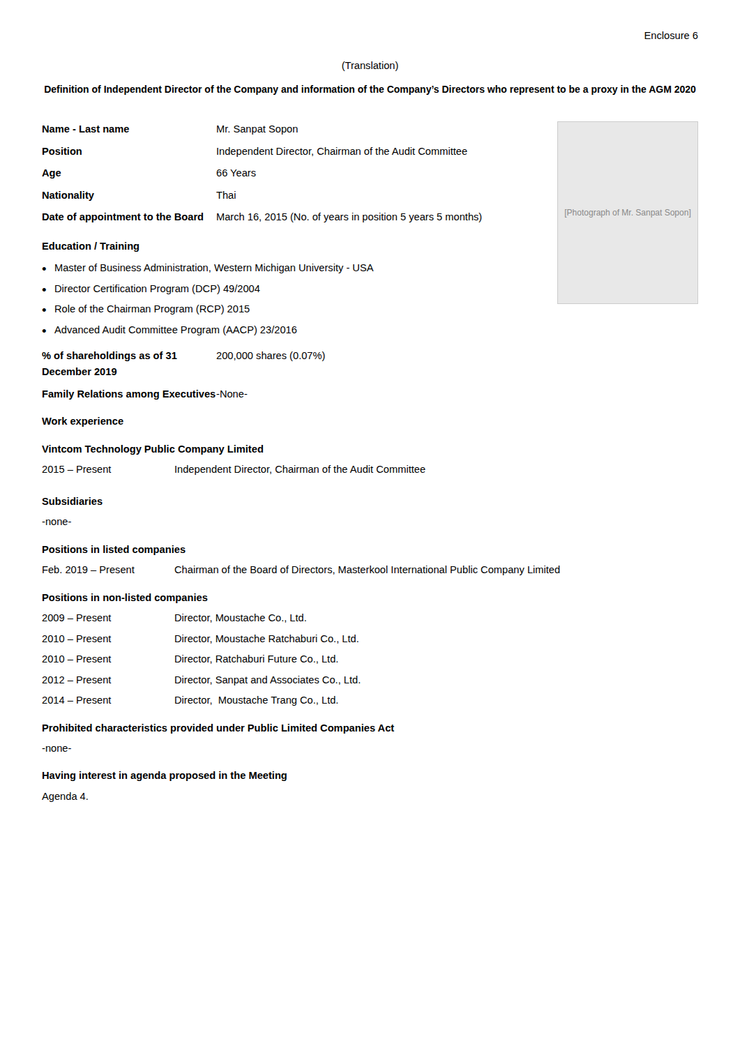Enclosure 6
(Translation)
Definition of Independent Director of the Company and information of the Company’s Directors who represent to be a proxy in the AGM 2020
[Photograph of Mr. Sanpat Sopon]
Name - Last name Mr. Sanpat Sopon
Position Independent Director, Chairman of the Audit Committee
Age 66 Years
Nationality Thai
Date of appointment to the Board March 16, 2015 (No. of years in position 5 years 5 months)
Education / Training
Master of Business Administration, Western Michigan University - USA
Director Certification Program (DCP) 49/2004
Role of the Chairman Program (RCP) 2015
Advanced Audit Committee Program (AACP) 23/2016
% of shareholdings as of 31 December 2019200,000 shares (0.07%)
Family Relations among Executives-None-
Work experience
Vintcom Technology Public Company Limited
2015 – Present Independent Director, Chairman of the Audit Committee
Subsidiaries
-none-
Positions in listed companies
Feb. 2019 – Present Chairman of the Board of Directors, Masterkool International Public Company Limited
Positions in non-listed companies
2009 – Present Director, Moustache Co., Ltd.
2010 – Present Director, Moustache Ratchaburi Co., Ltd.
2010 – Present Director, Ratchaburi Future Co., Ltd.
2012 – Present Director, Sanpat and Associates Co., Ltd.
2014 – Present Director, Moustache Trang Co., Ltd.
Prohibited characteristics provided under Public Limited Companies Act
-none-
Having interest in agenda proposed in the Meeting
Agenda 4.